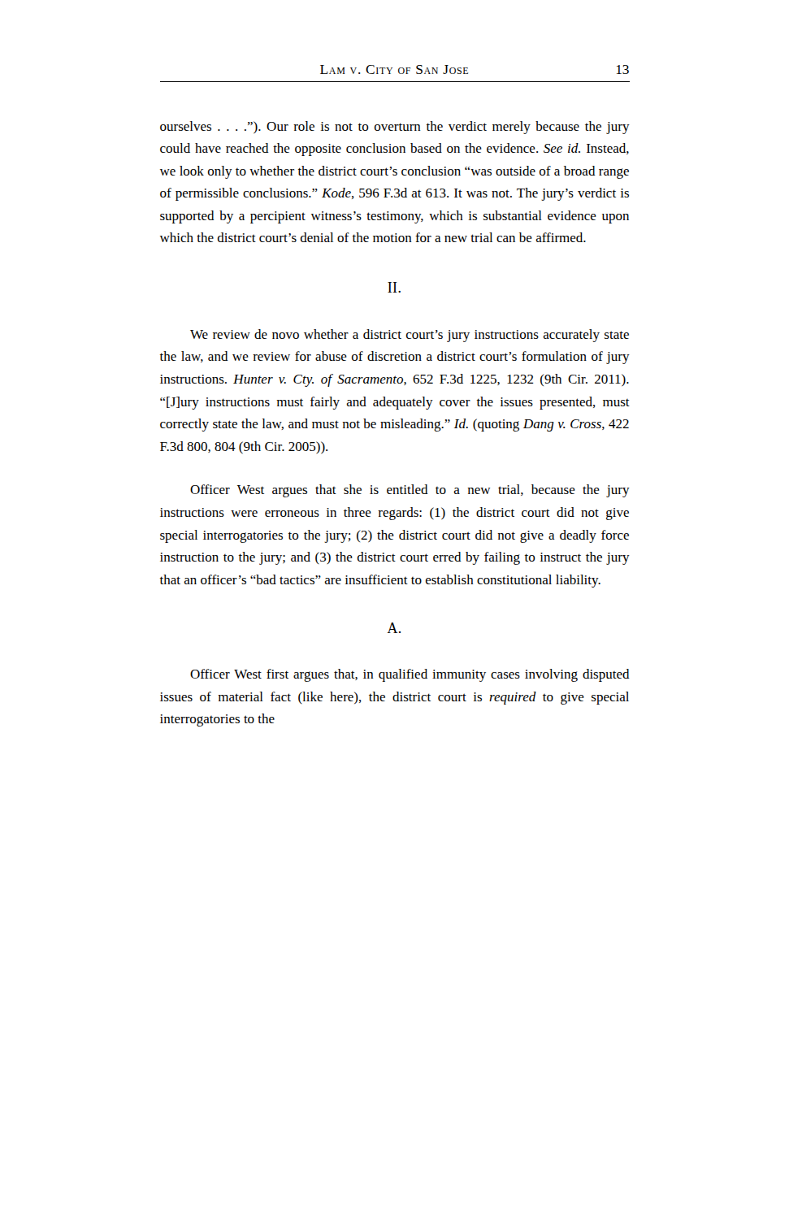Lam v. City of San Jose 13
ourselves . . . .”). Our role is not to overturn the verdict merely because the jury could have reached the opposite conclusion based on the evidence. See id. Instead, we look only to whether the district court’s conclusion “was outside of a broad range of permissible conclusions.” Kode, 596 F.3d at 613. It was not. The jury’s verdict is supported by a percipient witness’s testimony, which is substantial evidence upon which the district court’s denial of the motion for a new trial can be affirmed.
II.
We review de novo whether a district court’s jury instructions accurately state the law, and we review for abuse of discretion a district court’s formulation of jury instructions. Hunter v. Cty. of Sacramento, 652 F.3d 1225, 1232 (9th Cir. 2011). “[J]ury instructions must fairly and adequately cover the issues presented, must correctly state the law, and must not be misleading.” Id. (quoting Dang v. Cross, 422 F.3d 800, 804 (9th Cir. 2005)).
Officer West argues that she is entitled to a new trial, because the jury instructions were erroneous in three regards: (1) the district court did not give special interrogatories to the jury; (2) the district court did not give a deadly force instruction to the jury; and (3) the district court erred by failing to instruct the jury that an officer’s “bad tactics” are insufficient to establish constitutional liability.
A.
Officer West first argues that, in qualified immunity cases involving disputed issues of material fact (like here), the district court is required to give special interrogatories to the